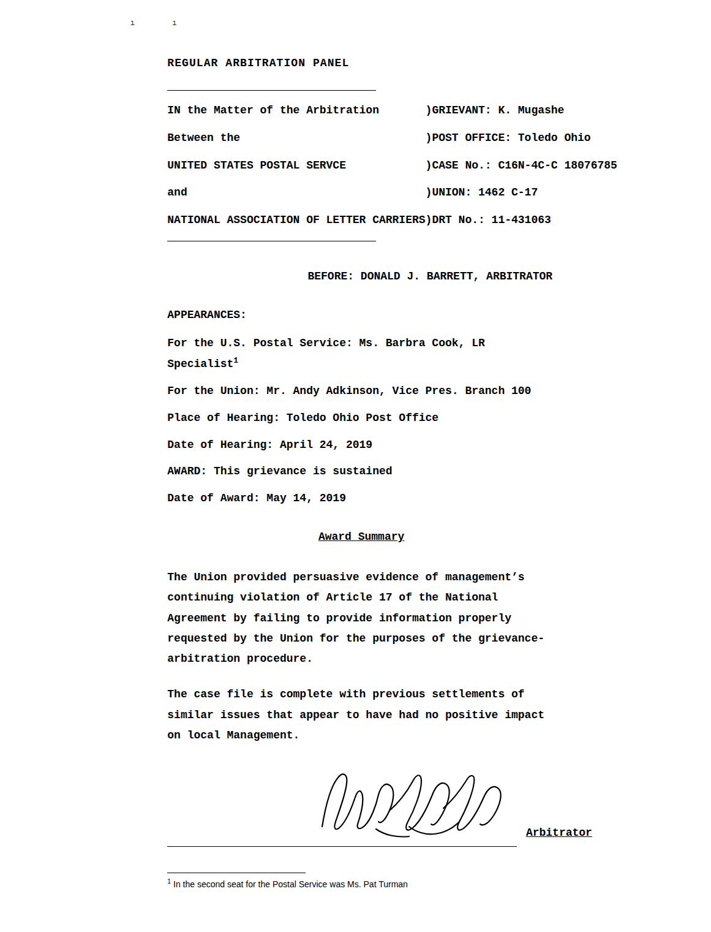ı ı
REGULAR ARBITRATION PANEL
| IN the Matter of the Arbitration | ) | GRIEVANT: K. Mugashe |
| Between the | ) | POST OFFICE: Toledo Ohio |
| UNITED STATES POSTAL SERVCE | ) | CASE No.: C16N-4C-C 18076785 |
| and | ) | UNION: 1462 C-17 |
| NATIONAL ASSOCIATION OF LETTER CARRIERS | ) | DRT No.: 11-431063 |
BEFORE: DONALD J. BARRETT, ARBITRATOR
APPEARANCES:
For the U.S. Postal Service: Ms. Barbra Cook, LR Specialist1
For the Union: Mr. Andy Adkinson, Vice Pres. Branch 100
Place of Hearing: Toledo Ohio Post Office
Date of Hearing: April 24, 2019
AWARD: This grievance is sustained
Date of Award: May 14, 2019
Award Summary
The Union provided persuasive evidence of management’s continuing violation of Article 17 of the National Agreement by failing to provide information properly requested by the Union for the purposes of the grievance-arbitration procedure.
The case file is complete with previous settlements of similar issues that appear to have had no positive impact on local Management.
Arbitrator
1 In the second seat for the Postal Service was Ms. Pat Turman